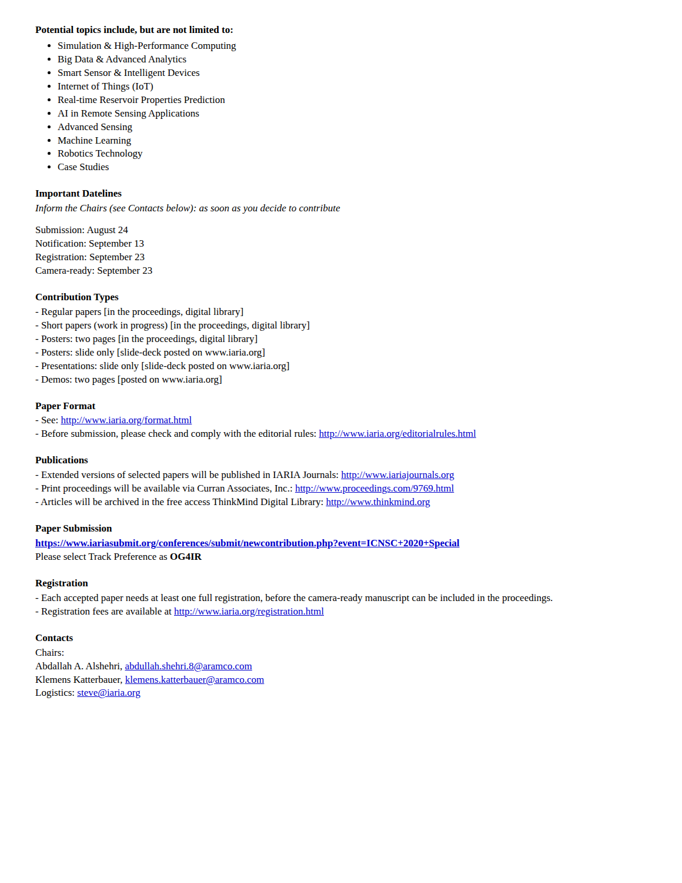Potential topics include, but are not limited to:
Simulation & High-Performance Computing
Big Data & Advanced Analytics
Smart Sensor & Intelligent Devices
Internet of Things (IoT)
Real-time Reservoir Properties Prediction
AI in Remote Sensing Applications
Advanced Sensing
Machine Learning
Robotics Technology
Case Studies
Important Datelines
Inform the Chairs (see Contacts below): as soon as you decide to contribute
Submission: August 24
Notification: September 13
Registration: September 23
Camera-ready: September 23
Contribution Types
- Regular papers [in the proceedings, digital library]
- Short papers (work in progress) [in the proceedings, digital library]
- Posters: two pages [in the proceedings, digital library]
- Posters: slide only [slide-deck posted on www.iaria.org]
- Presentations: slide only [slide-deck posted on www.iaria.org]
- Demos: two pages [posted on www.iaria.org]
Paper Format
- See: http://www.iaria.org/format.html
- Before submission, please check and comply with the editorial rules: http://www.iaria.org/editorialrules.html
Publications
- Extended versions of selected papers will be published in IARIA Journals: http://www.iariajournals.org
- Print proceedings will be available via Curran Associates, Inc.: http://www.proceedings.com/9769.html
- Articles will be archived in the free access ThinkMind Digital Library: http://www.thinkmind.org
Paper Submission
https://www.iariasubmit.org/conferences/submit/newcontribution.php?event=ICNSC+2020+Special
Please select Track Preference as OG4IR
Registration
- Each accepted paper needs at least one full registration, before the camera-ready manuscript can be included in the proceedings.
- Registration fees are available at http://www.iaria.org/registration.html
Contacts
Chairs:
Abdallah A. Alshehri, abdullah.shehri.8@aramco.com
Klemens Katterbauer, klemens.katterbauer@aramco.com
Logistics: steve@iaria.org